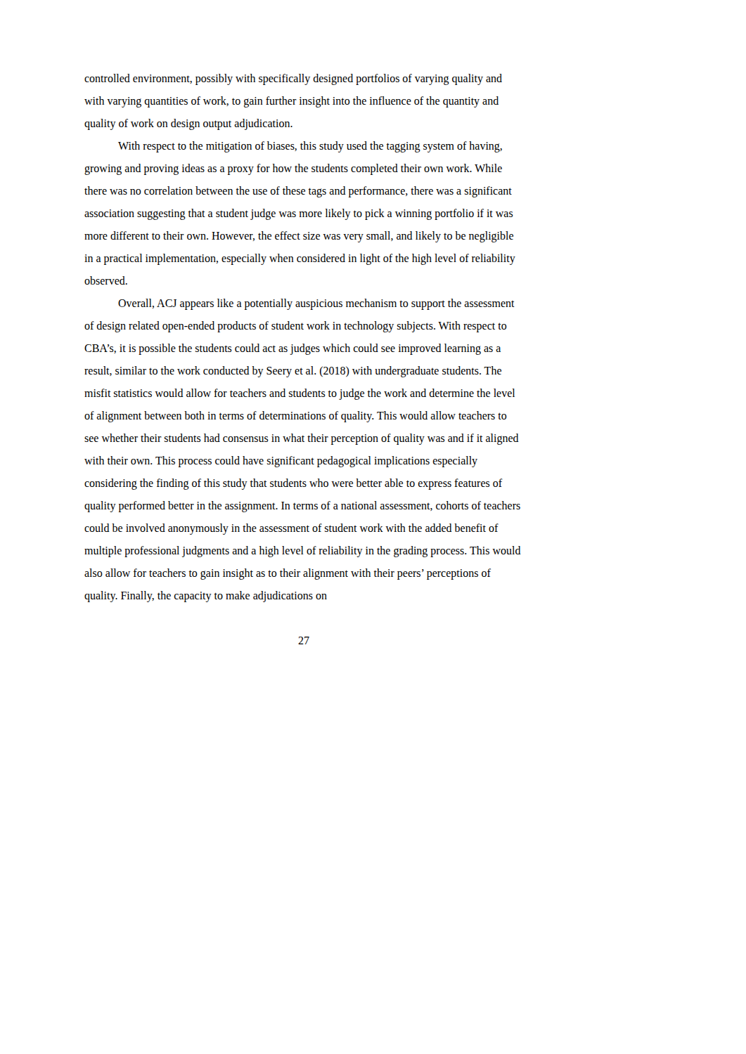controlled environment, possibly with specifically designed portfolios of varying quality and with varying quantities of work, to gain further insight into the influence of the quantity and quality of work on design output adjudication.
With respect to the mitigation of biases, this study used the tagging system of having, growing and proving ideas as a proxy for how the students completed their own work. While there was no correlation between the use of these tags and performance, there was a significant association suggesting that a student judge was more likely to pick a winning portfolio if it was more different to their own. However, the effect size was very small, and likely to be negligible in a practical implementation, especially when considered in light of the high level of reliability observed.
Overall, ACJ appears like a potentially auspicious mechanism to support the assessment of design related open-ended products of student work in technology subjects. With respect to CBA’s, it is possible the students could act as judges which could see improved learning as a result, similar to the work conducted by Seery et al. (2018) with undergraduate students. The misfit statistics would allow for teachers and students to judge the work and determine the level of alignment between both in terms of determinations of quality. This would allow teachers to see whether their students had consensus in what their perception of quality was and if it aligned with their own. This process could have significant pedagogical implications especially considering the finding of this study that students who were better able to express features of quality performed better in the assignment. In terms of a national assessment, cohorts of teachers could be involved anonymously in the assessment of student work with the added benefit of multiple professional judgments and a high level of reliability in the grading process. This would also allow for teachers to gain insight as to their alignment with their peers’ perceptions of quality. Finally, the capacity to make adjudications on
27